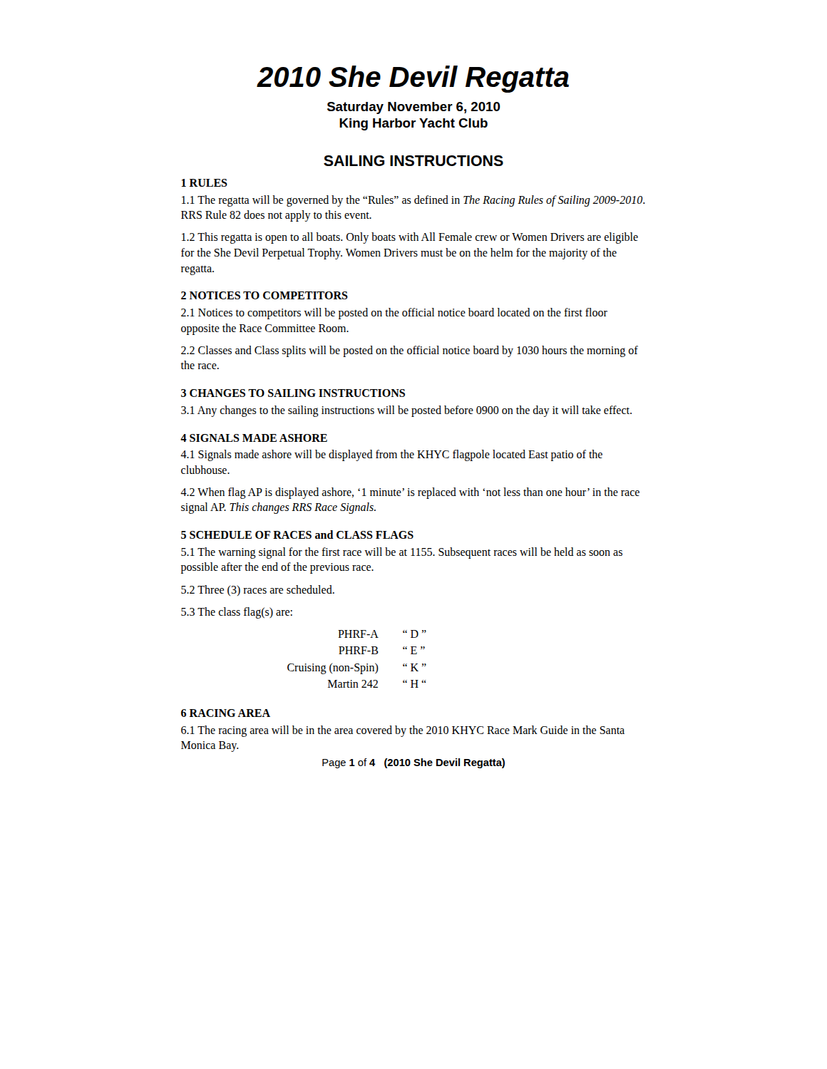2010 She Devil Regatta
Saturday November 6, 2010
King Harbor Yacht Club
SAILING INSTRUCTIONS
1 RULES
1.1 The regatta will be governed by the “Rules” as defined in The Racing Rules of Sailing 2009-2010. RRS Rule 82 does not apply to this event.
1.2 This regatta is open to all boats. Only boats with All Female crew or Women Drivers are eligible for the She Devil Perpetual Trophy. Women Drivers must be on the helm for the majority of the regatta.
2 NOTICES TO COMPETITORS
2.1 Notices to competitors will be posted on the official notice board located on the first floor opposite the Race Committee Room.
2.2 Classes and Class splits will be posted on the official notice board by 1030 hours the morning of the race.
3 CHANGES TO SAILING INSTRUCTIONS
3.1 Any changes to the sailing instructions will be posted before 0900 on the day it will take effect.
4 SIGNALS MADE ASHORE
4.1 Signals made ashore will be displayed from the KHYC flagpole located East patio of the clubhouse.
4.2 When flag AP is displayed ashore, ‘1 minute’ is replaced with ‘not less than one hour’ in the race signal AP. This changes RRS Race Signals.
5 SCHEDULE OF RACES and CLASS FLAGS
5.1 The warning signal for the first race will be at 1155. Subsequent races will be held as soon as possible after the end of the previous race.
5.2 Three (3) races are scheduled.
5.3 The class flag(s) are:
| PHRF-A | “ D ” |
| PHRF-B | “ E ” |
| Cruising (non-Spin) | “ K ” |
| Martin 242 | “ H “ |
6 RACING AREA
6.1 The racing area will be in the area covered by the 2010 KHYC Race Mark Guide in the Santa Monica Bay.
Page 1 of 4 (2010 She Devil Regatta)